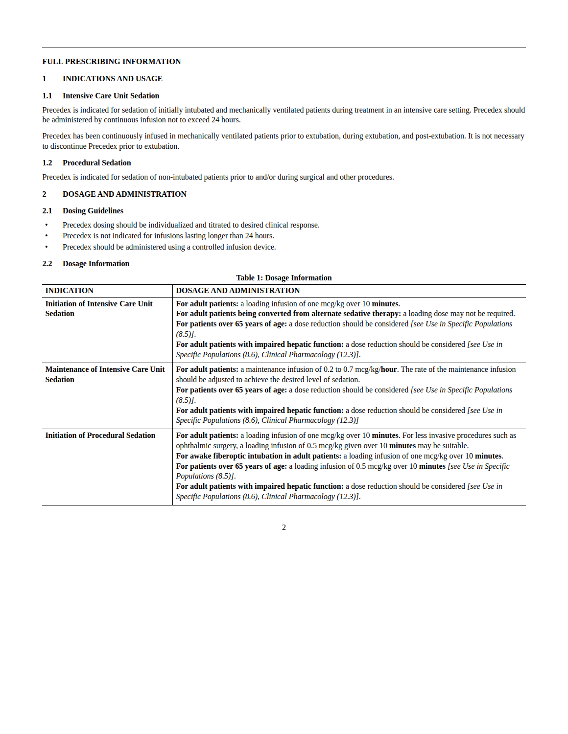FULL PRESCRIBING INFORMATION
1 INDICATIONS AND USAGE
1.1 Intensive Care Unit Sedation
Precedex is indicated for sedation of initially intubated and mechanically ventilated patients during treatment in an intensive care setting. Precedex should be administered by continuous infusion not to exceed 24 hours.
Precedex has been continuously infused in mechanically ventilated patients prior to extubation, during extubation, and post-extubation. It is not necessary to discontinue Precedex prior to extubation.
1.2 Procedural Sedation
Precedex is indicated for sedation of non-intubated patients prior to and/or during surgical and other procedures.
2 DOSAGE AND ADMINISTRATION
2.1 Dosing Guidelines
Precedex dosing should be individualized and titrated to desired clinical response.
Precedex is not indicated for infusions lasting longer than 24 hours.
Precedex should be administered using a controlled infusion device.
2.2 Dosage Information
Table 1: Dosage Information
| INDICATION | DOSAGE AND ADMINISTRATION |
| --- | --- |
| Initiation of Intensive Care Unit Sedation | For adult patients: a loading infusion of one mcg/kg over 10 minutes . For adult patients being converted from alternate sedative therapy: a loading dose may not be required. For patients over 65 years of age: a dose reduction should be considered [see Use in Specific Populations (8.5)] . For adult patients with impaired hepatic function: a dose reduction should be considered [see Use in Specific Populations (8.6), Clinical Pharmacology (12.3)] . |
| Maintenance of Intensive Care Unit Sedation | For adult patients: a maintenance infusion of 0.2 to 0.7 mcg/kg/ hour . The rate of the maintenance infusion should be adjusted to achieve the desired level of sedation. For patients over 65 years of age: a dose reduction should be considered [see Use in Specific Populations (8.5)] . For adult patients with impaired hepatic function: a dose reduction should be considered [see Use in Specific Populations (8.6), Clinical Pharmacology (12.3)] |
| Initiation of Procedural Sedation | For adult patients: a loading infusion of one mcg/kg over 10 minutes . For less invasive procedures such as ophthalmic surgery, a loading infusion of 0.5 mcg/kg given over 10 minutes may be suitable. For awake fiberoptic intubation in adult patients: a loading infusion of one mcg/kg over 10 minutes . For patients over 65 years of age: a loading infusion of 0.5 mcg/kg over 10 minutes [see Use in Specific Populations (8.5)] . For adult patients with impaired hepatic function: a dose reduction should be considered [see Use in Specific Populations (8.6), Clinical Pharmacology (12.3)] . |
2